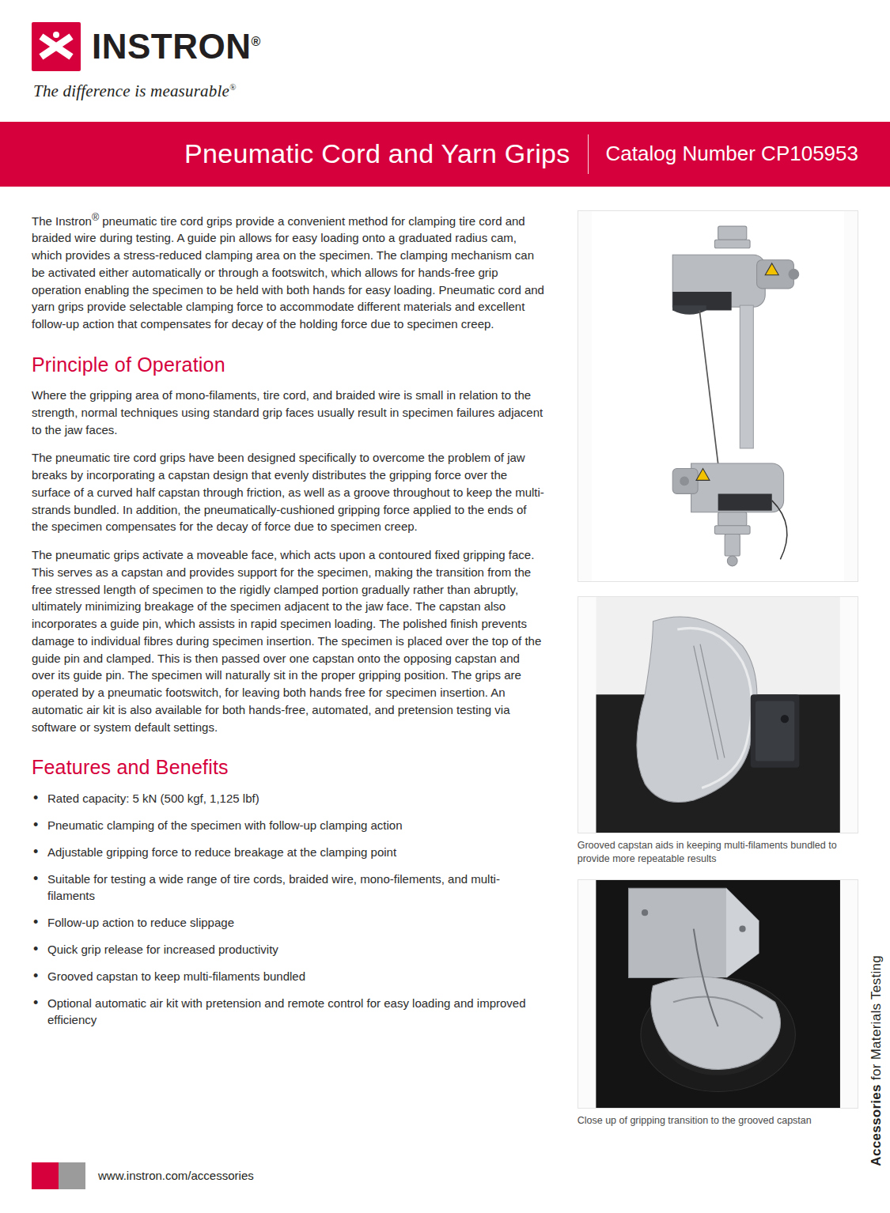INSTRON®
The difference is measurable®
Pneumatic Cord and Yarn Grips
Catalog Number CP105953
The Instron® pneumatic tire cord grips provide a convenient method for clamping tire cord and braided wire during testing. A guide pin allows for easy loading onto a graduated radius cam, which provides a stress-reduced clamping area on the specimen. The clamping mechanism can be activated either automatically or through a footswitch, which allows for hands-free grip operation enabling the specimen to be held with both hands for easy loading. Pneumatic cord and yarn grips provide selectable clamping force to accommodate different materials and excellent follow-up action that compensates for decay of the holding force due to specimen creep.
Principle of Operation
Where the gripping area of mono-filaments, tire cord, and braided wire is small in relation to the strength, normal techniques using standard grip faces usually result in specimen failures adjacent to the jaw faces.
The pneumatic tire cord grips have been designed specifically to overcome the problem of jaw breaks by incorporating a capstan design that evenly distributes the gripping force over the surface of a curved half capstan through friction, as well as a groove throughout to keep the multi-strands bundled. In addition, the pneumatically-cushioned gripping force applied to the ends of the specimen compensates for the decay of force due to specimen creep.
The pneumatic grips activate a moveable face, which acts upon a contoured fixed gripping face. This serves as a capstan and provides support for the specimen, making the transition from the free stressed length of specimen to the rigidly clamped portion gradually rather than abruptly, ultimately minimizing breakage of the specimen adjacent to the jaw face. The capstan also incorporates a guide pin, which assists in rapid specimen loading. The polished finish prevents damage to individual fibres during specimen insertion. The specimen is placed over the top of the guide pin and clamped. This is then passed over one capstan onto the opposing capstan and over its guide pin. The specimen will naturally sit in the proper gripping position. The grips are operated by a pneumatic footswitch, for leaving both hands free for specimen insertion. An automatic air kit is also available for both hands-free, automated, and pretension testing via software or system default settings.
Features and Benefits
Rated capacity: 5 kN (500 kgf, 1,125 lbf)
Pneumatic clamping of the specimen with follow-up clamping action
Adjustable gripping force to reduce breakage at the clamping point
Suitable for testing a wide range of tire cords, braided wire, mono-filements, and multi-filaments
Follow-up action to reduce slippage
Quick grip release for increased productivity
Grooved capstan to keep multi-filaments bundled
Optional automatic air kit with pretension and remote control for easy loading and improved efficiency
Grooved capstan aids in keeping multi-filaments bundled to provide more repeatable results
Close up of gripping transition to the grooved capstan
Accessories for Materials Testing
www.instron.com/accessories